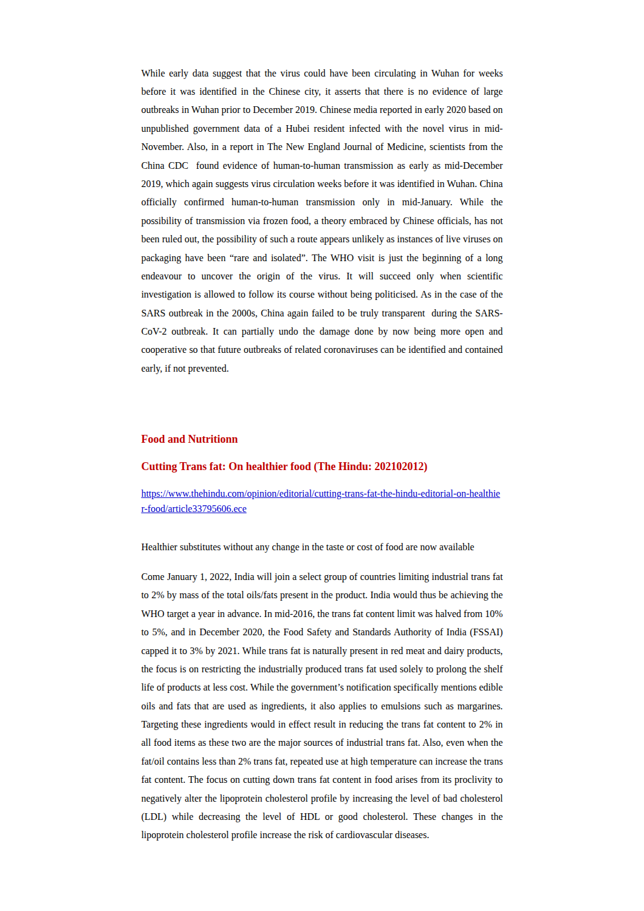While early data suggest that the virus could have been circulating in Wuhan for weeks before it was identified in the Chinese city, it asserts that there is no evidence of large outbreaks in Wuhan prior to December 2019. Chinese media reported in early 2020 based on unpublished government data of a Hubei resident infected with the novel virus in mid-November. Also, in a report in The New England Journal of Medicine, scientists from the China CDC found evidence of human-to-human transmission as early as mid-December 2019, which again suggests virus circulation weeks before it was identified in Wuhan. China officially confirmed human-to-human transmission only in mid-January. While the possibility of transmission via frozen food, a theory embraced by Chinese officials, has not been ruled out, the possibility of such a route appears unlikely as instances of live viruses on packaging have been “rare and isolated”. The WHO visit is just the beginning of a long endeavour to uncover the origin of the virus. It will succeed only when scientific investigation is allowed to follow its course without being politicised. As in the case of the SARS outbreak in the 2000s, China again failed to be truly transparent during the SARS-CoV-2 outbreak. It can partially undo the damage done by now being more open and cooperative so that future outbreaks of related coronaviruses can be identified and contained early, if not prevented.
Food and Nutritionn
Cutting Trans fat: On healthier food (The Hindu: 202102012)
https://www.thehindu.com/opinion/editorial/cutting-trans-fat-the-hindu-editorial-on-healthier-food/article33795606.ece
Healthier substitutes without any change in the taste or cost of food are now available
Come January 1, 2022, India will join a select group of countries limiting industrial trans fat to 2% by mass of the total oils/fats present in the product. India would thus be achieving the WHO target a year in advance. In mid-2016, the trans fat content limit was halved from 10% to 5%, and in December 2020, the Food Safety and Standards Authority of India (FSSAI) capped it to 3% by 2021. While trans fat is naturally present in red meat and dairy products, the focus is on restricting the industrially produced trans fat used solely to prolong the shelf life of products at less cost. While the government’s notification specifically mentions edible oils and fats that are used as ingredients, it also applies to emulsions such as margarines. Targeting these ingredients would in effect result in reducing the trans fat content to 2% in all food items as these two are the major sources of industrial trans fat. Also, even when the fat/oil contains less than 2% trans fat, repeated use at high temperature can increase the trans fat content. The focus on cutting down trans fat content in food arises from its proclivity to negatively alter the lipoprotein cholesterol profile by increasing the level of bad cholesterol (LDL) while decreasing the level of HDL or good cholesterol. These changes in the lipoprotein cholesterol profile increase the risk of cardiovascular diseases.